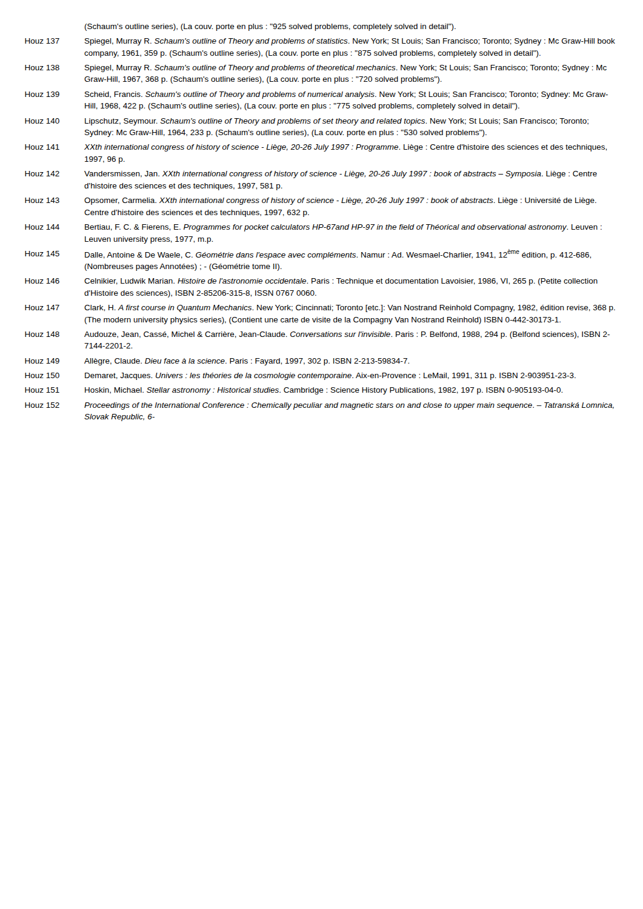| | (Schaum's outline series), (La couv. porte en plus : "925 solved problems, completely solved in detail"). |
| Houz 137 | Spiegel, Murray R. Schaum's outline of Theory and problems of statistics . New York; St Louis; San Francisco; Toronto; Sydney : Mc Graw-Hill book company, 1961, 359 p. (Schaum's outline series), (La couv. porte en plus : "875 solved problems, completely solved in detail"). |
| Houz 138 | Spiegel, Murray R. Schaum's outline of Theory and problems of theoretical mechanics . New York; St Louis; San Francisco; Toronto; Sydney : Mc Graw-Hill, 1967, 368 p. (Schaum's outline series), (La couv. porte en plus : "720 solved problems"). |
| Houz 139 | Scheid, Francis. Schaum's outline of Theory and problems of numerical analysis . New York; St Louis; San Francisco; Toronto; Sydney: Mc Graw-Hill, 1968, 422 p. (Schaum's outline series), (La couv. porte en plus : "775 solved problems, completely solved in detail"). |
| Houz 140 | Lipschutz, Seymour. Schaum's outline of Theory and problems of set theory and related topics . New York; St Louis; San Francisco; Toronto; Sydney: Mc Graw-Hill, 1964, 233 p. (Schaum's outline series), (La couv. porte en plus : "530 solved problems"). |
| Houz 141 | XXth international congress of history of science - Liège, 20-26 July 1997 : Programme . Liège : Centre d'histoire des sciences et des techniques, 1997, 96 p. |
| Houz 142 | Vandersmissen, Jan. XXth international congress of history of science - Liège, 20-26 July 1997 : book of abstracts – Symposia . Liège : Centre d'histoire des sciences et des techniques, 1997, 581 p. |
| Houz 143 | Opsomer, Carmelia. XXth international congress of history of science - Liège, 20-26 July 1997 : book of abstracts . Liège : Université de Liège. Centre d'histoire des sciences et des techniques, 1997, 632 p. |
| Houz 144 | Bertiau, F. C. & Fierens, E. Programmes for pocket calculators HP-67and HP-97 in the field of Théorical and observational astronomy . Leuven : Leuven university press, 1977, m.p. |
| Houz 145 | Dalle, Antoine & De Waele, C. Géométrie dans l'espace avec compléments . Namur : Ad. Wesmael-Charlier, 1941, 12 ème édition, p. 412-686, (Nombreuses pages Annotées) ; - (Géométrie tome II). |
| Houz 146 | Celnikier, Ludwik Marian. Histoire de l'astronomie occidentale . Paris : Technique et documentation Lavoisier, 1986, VI, 265 p. (Petite collection d'Histoire des sciences), ISBN 2-85206-315-8, ISSN 0767 0060. |
| Houz 147 | Clark, H. A first course in Quantum Mechanics . New York; Cincinnati; Toronto [etc.]: Van Nostrand Reinhold Compagny, 1982, édition revise, 368 p. (The modern university physics series), (Contient une carte de visite de la Compagny Van Nostrand Reinhold) ISBN 0-442-30173-1. |
| Houz 148 | Audouze, Jean, Cassé, Michel & Carrière, Jean-Claude. Conversations sur l'invisible . Paris : P. Belfond, 1988, 294 p. (Belfond sciences), ISBN 2-7144-2201-2. |
| Houz 149 | Allègre, Claude. Dieu face à la science . Paris : Fayard, 1997, 302 p. ISBN 2-213-59834-7. |
| Houz 150 | Demaret, Jacques. Univers : les théories de la cosmologie contemporaine . Aix-en-Provence : LeMail, 1991, 311 p. ISBN 2-903951-23-3. |
| Houz 151 | Hoskin, Michael. Stellar astronomy : Historical studies . Cambridge : Science History Publications, 1982, 197 p. ISBN 0-905193-04-0. |
| Houz 152 | Proceedings of the International Conference : Chemically peculiar and magnetic stars on and close to upper main sequence . – Tatranská Lomnica, Slovak Republic, 6- |